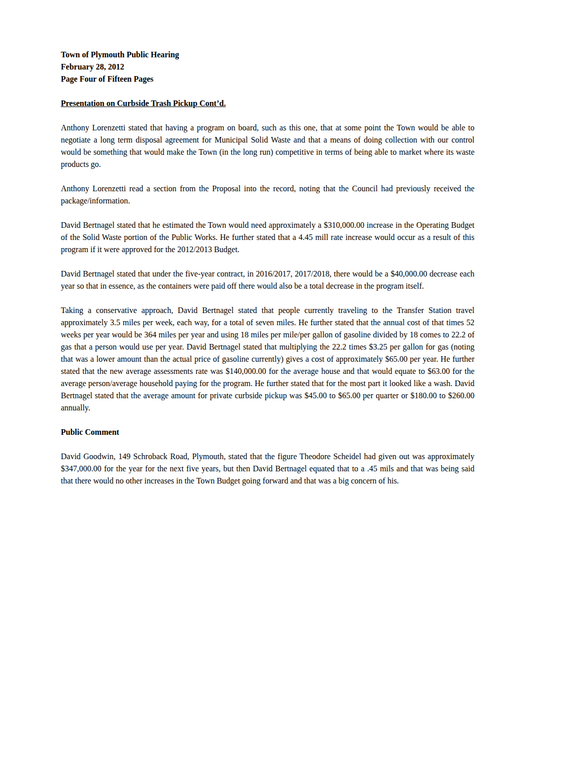Town of Plymouth Public Hearing
February 28, 2012
Page Four of Fifteen Pages
Presentation on Curbside Trash Pickup Cont’d.
Anthony Lorenzetti stated that having a program on board, such as this one, that at some point the Town would be able to negotiate a long term disposal agreement for Municipal Solid Waste and that a means of doing collection with our control would be something that would make the Town (in the long run) competitive in terms of being able to market where its waste products go.
Anthony Lorenzetti read a section from the Proposal into the record, noting that the Council had previously received the package/information.
David Bertnagel stated that he estimated the Town would need approximately a $310,000.00 increase in the Operating Budget of the Solid Waste portion of the Public Works. He further stated that a 4.45 mill rate increase would occur as a result of this program if it were approved for the 2012/2013 Budget.
David Bertnagel stated that under the five-year contract, in 2016/2017, 2017/2018, there would be a $40,000.00 decrease each year so that in essence, as the containers were paid off there would also be a total decrease in the program itself.
Taking a conservative approach, David Bertnagel stated that people currently traveling to the Transfer Station travel approximately 3.5 miles per week, each way, for a total of seven miles. He further stated that the annual cost of that times 52 weeks per year would be 364 miles per year and using 18 miles per mile/per gallon of gasoline divided by 18 comes to 22.2 of gas that a person would use per year. David Bertnagel stated that multiplying the 22.2 times $3.25 per gallon for gas (noting that was a lower amount than the actual price of gasoline currently) gives a cost of approximately $65.00 per year. He further stated that the new average assessments rate was $140,000.00 for the average house and that would equate to $63.00 for the average person/average household paying for the program. He further stated that for the most part it looked like a wash. David Bertnagel stated that the average amount for private curbside pickup was $45.00 to $65.00 per quarter or $180.00 to $260.00 annually.
Public Comment
David Goodwin, 149 Schroback Road, Plymouth, stated that the figure Theodore Scheidel had given out was approximately $347,000.00 for the year for the next five years, but then David Bertnagel equated that to a .45 mils and that was being said that there would no other increases in the Town Budget going forward and that was a big concern of his.